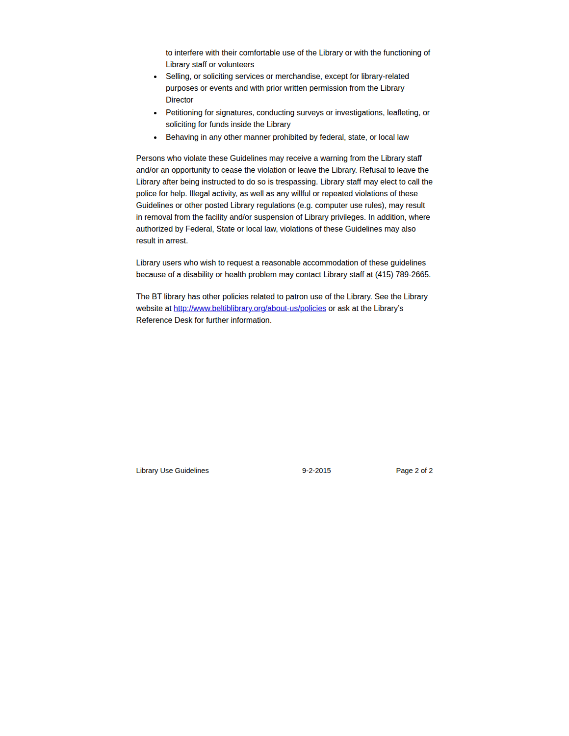to interfere with their comfortable use of the Library or with the functioning of Library staff or volunteers
Selling, or soliciting services or merchandise, except for library-related purposes or events and with prior written permission from the Library Director
Petitioning for signatures, conducting surveys or investigations, leafleting, or soliciting for funds inside the Library
Behaving in any other manner prohibited by federal, state, or local law
Persons who violate these Guidelines may receive a warning from the Library staff and/or an opportunity to cease the violation or leave the Library. Refusal to leave the Library after being instructed to do so is trespassing. Library staff may elect to call the police for help. Illegal activity, as well as any willful or repeated violations of these Guidelines or other posted Library regulations (e.g. computer use rules), may result in removal from the facility and/or suspension of Library privileges. In addition, where authorized by Federal, State or local law, violations of these Guidelines may also result in arrest.
Library users who wish to request a reasonable accommodation of these guidelines because of a disability or health problem may contact Library staff at (415) 789-2665.
The BT library has other policies related to patron use of the Library. See the Library website at http://www.beltiblibrary.org/about-us/policies or ask at the Library’s Reference Desk for further information.
Library Use Guidelines
9-2-2015
Page 2 of 2